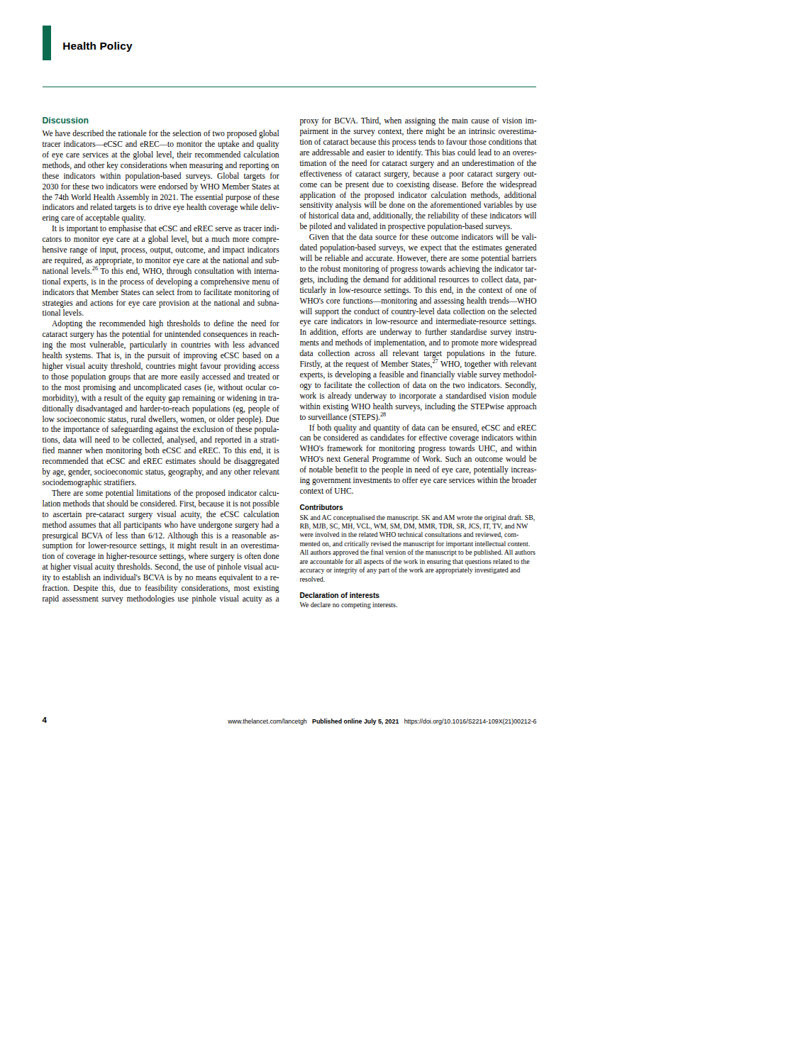Health Policy
Discussion
We have described the rationale for the selection of two proposed global tracer indicators—eCSC and eREC—to monitor the uptake and quality of eye care services at the global level, their recommended calculation methods, and other key considerations when measuring and reporting on these indicators within population-based surveys. Global targets for 2030 for these two indicators were endorsed by WHO Member States at the 74th World Health Assembly in 2021. The essential purpose of these indicators and related targets is to drive eye health coverage while delivering care of acceptable quality.
It is important to emphasise that eCSC and eREC serve as tracer indicators to monitor eye care at a global level, but a much more comprehensive range of input, process, output, outcome, and impact indicators are required, as appropriate, to monitor eye care at the national and subnational levels.26 To this end, WHO, through consultation with international experts, is in the process of developing a comprehensive menu of indicators that Member States can select from to facilitate monitoring of strategies and actions for eye care provision at the national and subnational levels.
Adopting the recommended high thresholds to define the need for cataract surgery has the potential for unintended consequences in reaching the most vulnerable, particularly in countries with less advanced health systems. That is, in the pursuit of improving eCSC based on a higher visual acuity threshold, countries might favour providing access to those population groups that are more easily accessed and treated or to the most promising and uncomplicated cases (ie, without ocular comorbidity), with a result of the equity gap remaining or widening in traditionally disadvantaged and harder-to-reach populations (eg, people of low socioeconomic status, rural dwellers, women, or older people). Due to the importance of safeguarding against the exclusion of these populations, data will need to be collected, analysed, and reported in a stratified manner when monitoring both eCSC and eREC. To this end, it is recommended that eCSC and eREC estimates should be disaggregated by age, gender, socioeconomic status, geography, and any other relevant sociodemographic stratifiers.
There are some potential limitations of the proposed indicator calculation methods that should be considered. First, because it is not possible to ascertain pre-cataract surgery visual acuity, the eCSC calculation method assumes that all participants who have undergone surgery had a presurgical BCVA of less than 6/12. Although this is a reasonable assumption for lower-resource settings, it might result in an overestimation of coverage in higher-resource settings, where surgery is often done at higher visual acuity thresholds. Second, the use of pinhole visual acuity to establish an individual's BCVA is by no means equivalent to a refraction. Despite this, due to feasibility considerations, most existing rapid assessment survey methodologies use pinhole visual acuity as a proxy for BCVA. Third, when assigning the main cause of vision impairment in the survey context, there might be an intrinsic overestimation of cataract because this process tends to favour those conditions that are addressable and easier to identify. This bias could lead to an overestimation of the need for cataract surgery and an underestimation of the effectiveness of cataract surgery, because a poor cataract surgery outcome can be present due to coexisting disease. Before the widespread application of the proposed indicator calculation methods, additional sensitivity analysis will be done on the aforementioned variables by use of historical data and, additionally, the reliability of these indicators will be piloted and validated in prospective population-based surveys.
Given that the data source for these outcome indicators will be validated population-based surveys, we expect that the estimates generated will be reliable and accurate. However, there are some potential barriers to the robust monitoring of progress towards achieving the indicator targets, including the demand for additional resources to collect data, particularly in low-resource settings. To this end, in the context of one of WHO's core functions—monitoring and assessing health trends—WHO will support the conduct of country-level data collection on the selected eye care indicators in low-resource and intermediate-resource settings. In addition, efforts are underway to further standardise survey instruments and methods of implementation, and to promote more widespread data collection across all relevant target populations in the future. Firstly, at the request of Member States,27 WHO, together with relevant experts, is developing a feasible and financially viable survey methodology to facilitate the collection of data on the two indicators. Secondly, work is already underway to incorporate a standardised vision module within existing WHO health surveys, including the STEPwise approach to surveillance (STEPS).28
If both quality and quantity of data can be ensured, eCSC and eREC can be considered as candidates for effective coverage indicators within WHO's framework for monitoring progress towards UHC, and within WHO's next General Programme of Work. Such an outcome would be of notable benefit to the people in need of eye care, potentially increasing government investments to offer eye care services within the broader context of UHC.
Contributors
SK and AC conceptualised the manuscript. SK and AM wrote the original draft. SB, RB, MJB, SC, MH, VCL, WM, SM, DM, MMR, TDR, SR, JCS, IT, TV, and NW were involved in the related WHO technical consultations and reviewed, commented on, and critically revised the manuscript for important intellectual content. All authors approved the final version of the manuscript to be published. All authors are accountable for all aspects of the work in ensuring that questions related to the accuracy or integrity of any part of the work are appropriately investigated and resolved.
Declaration of interests
We declare no competing interests.
4
www.thelancet.com/lancetgh Published online July 5, 2021 https://doi.org/10.1016/S2214-109X(21)00212-6